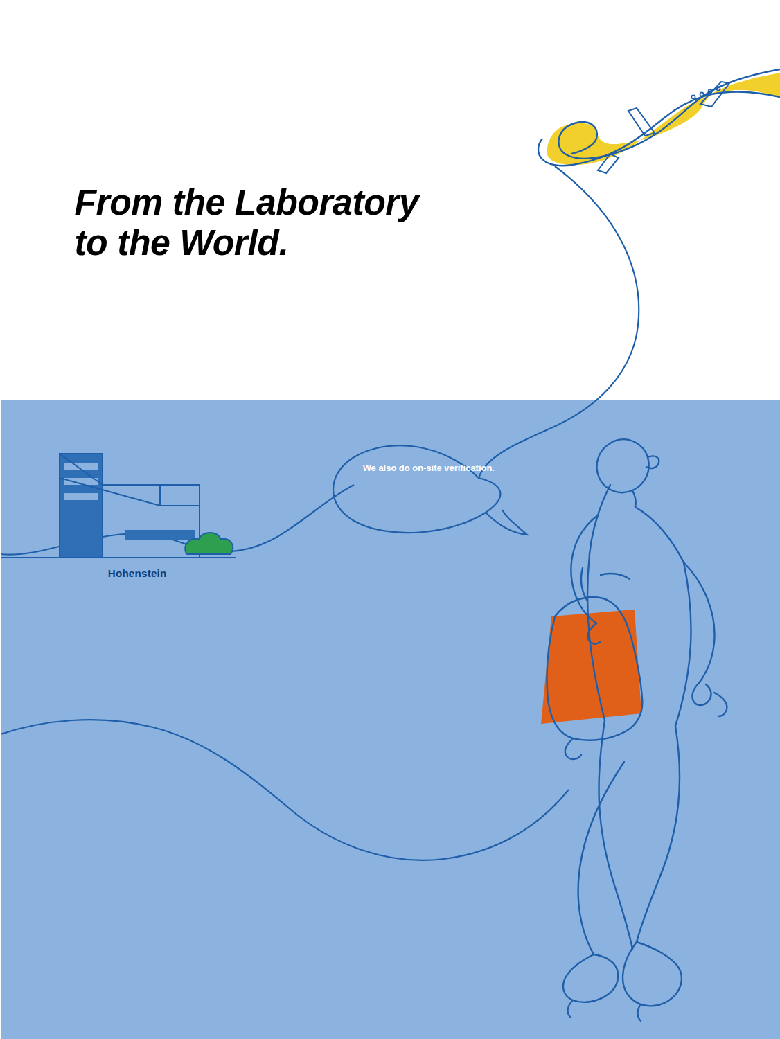From the Laboratory
to the World.
Hohenstein
We also do on-site verification.